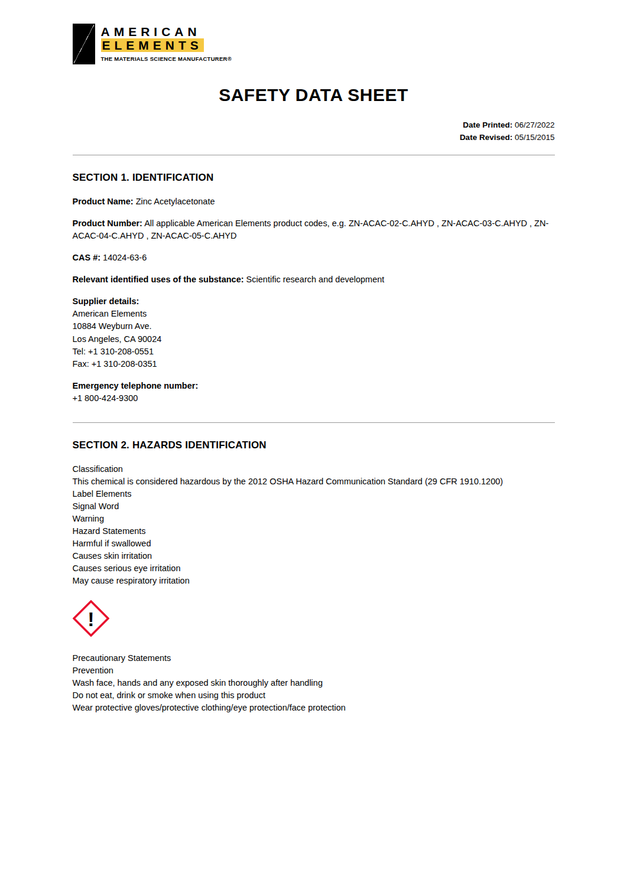| | AMERICAN ELEMENTS THE MATERIALS SCIENCE MANUFACTURER® |
SAFETY DATA SHEET
Date Printed: 06/27/2022
Date Revised: 05/15/2015
SECTION 1. IDENTIFICATION
Product Name: Zinc Acetylacetonate
Product Number: All applicable American Elements product codes, e.g. ZN-ACAC-02-C.AHYD , ZN-ACAC-03-C.AHYD , ZN-ACAC-04-C.AHYD , ZN-ACAC-05-C.AHYD
CAS #: 14024-63-6
Relevant identified uses of the substance: Scientific research and development
Supplier details:
American Elements
10884 Weyburn Ave.
Los Angeles, CA 90024
Tel: +1 310-208-0551
Fax: +1 310-208-0351
Emergency telephone number:
+1 800-424-9300
SECTION 2. HAZARDS IDENTIFICATION
Classification
This chemical is considered hazardous by the 2012 OSHA Hazard Communication Standard (29 CFR 1910.1200)
Label Elements
Signal Word
Warning
Hazard Statements
Harmful if swallowed
Causes skin irritation
Causes serious eye irritation
May cause respiratory irritation
!
Precautionary Statements
Prevention
Wash face, hands and any exposed skin thoroughly after handling
Do not eat, drink or smoke when using this product
Wear protective gloves/protective clothing/eye protection/face protection